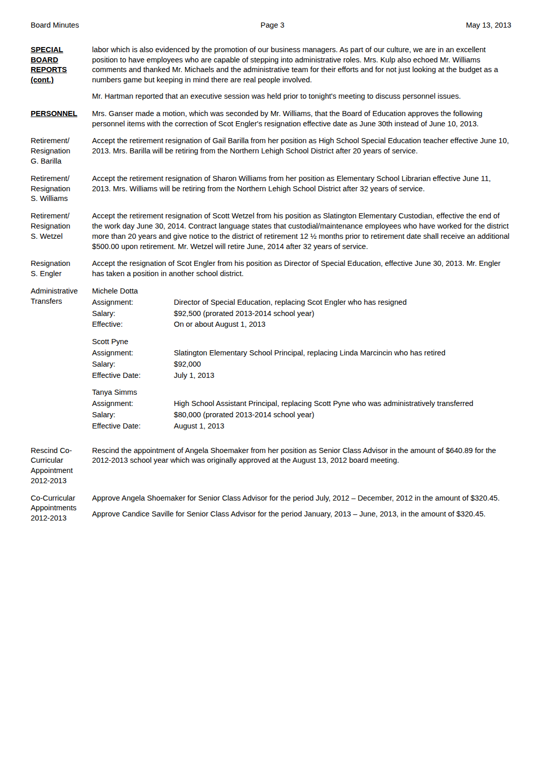Board Minutes
Page 3
May 13, 2013
| SPECIAL BOARD REPORTS (cont.) | labor which is also evidenced by the promotion of our business managers. As part of our culture, we are in an excellent position to have employees who are capable of stepping into administrative roles. Mrs. Kulp also echoed Mr. Williams comments and thanked Mr. Michaels and the administrative team for their efforts and for not just looking at the budget as a numbers game but keeping in mind there are real people involved. Mr. Hartman reported that an executive session was held prior to tonight's meeting to discuss personnel issues. |
| PERSONNEL | Mrs. Ganser made a motion, which was seconded by Mr. Williams, that the Board of Education approves the following personnel items with the correction of Scot Engler's resignation effective date as June 30th instead of June 10, 2013. |
| Retirement/ Resignation G. Barilla | Accept the retirement resignation of Gail Barilla from her position as High School Special Education teacher effective June 10, 2013. Mrs. Barilla will be retiring from the Northern Lehigh School District after 20 years of service. |
| Retirement/ Resignation S. Williams | Accept the retirement resignation of Sharon Williams from her position as Elementary School Librarian effective June 11, 2013. Mrs. Williams will be retiring from the Northern Lehigh School District after 32 years of service. |
| Retirement/ Resignation S. Wetzel | Accept the retirement resignation of Scott Wetzel from his position as Slatington Elementary Custodian, effective the end of the work day June 30, 2014. Contract language states that custodial/maintenance employees who have worked for the district more than 20 years and give notice to the district of retirement 12 ½ months prior to retirement date shall receive an additional $500.00 upon retirement. Mr. Wetzel will retire June, 2014 after 32 years of service. |
| Resignation S. Engler | Accept the resignation of Scot Engler from his position as Director of Special Education, effective June 30, 2013. Mr. Engler has taken a position in another school district. |
| Administrative Transfers | Michele Dotta / Assignment: / Director of Special Education, replacing Scot Engler who has resigned / / Salary: / $92,500 (prorated 2013-2014 school year) / / Effective: / On or about August 1, 2013 / Scott Pyne / Assignment: / Slatington Elementary School Principal, replacing Linda Marcincin who has retired / / Salary: / $92,000 / / Effective Date: / July 1, 2013 / Tanya Simms / Assignment: / High School Assistant Principal, replacing Scott Pyne who was administratively transferred / / Salary: / $80,000 (prorated 2013-2014 school year) / / Effective Date: / August 1, 2013 / |
| Rescind Co- Curricular Appointment 2012-2013 | Rescind the appointment of Angela Shoemaker from her position as Senior Class Advisor in the amount of $640.89 for the 2012-2013 school year which was originally approved at the August 13, 2012 board meeting. |
| Co-Curricular Appointments 2012-2013 | Approve Angela Shoemaker for Senior Class Advisor for the period July, 2012 – December, 2012 in the amount of $320.45. Approve Candice Saville for Senior Class Advisor for the period January, 2013 – June, 2013, in the amount of $320.45. |